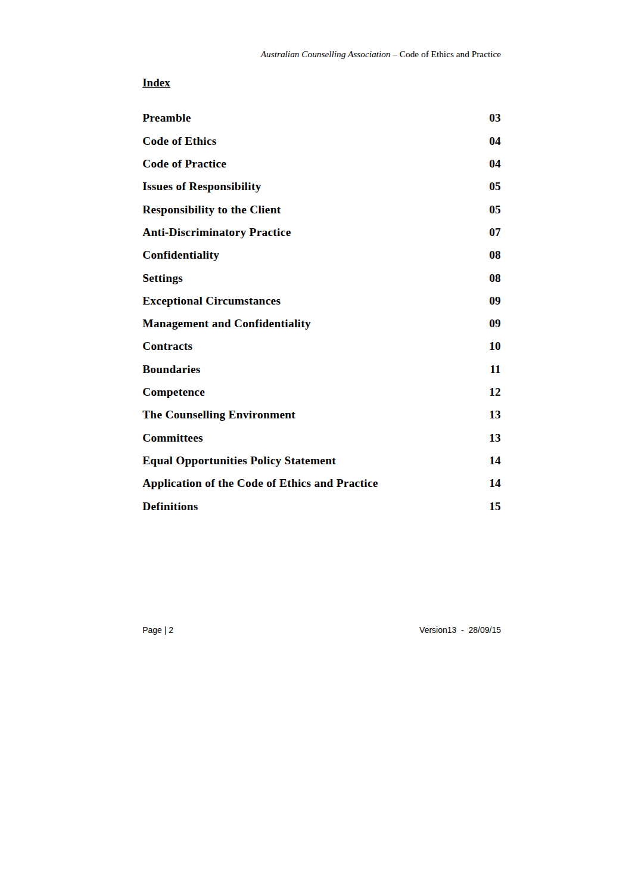Australian Counselling Association – Code of Ethics and Practice
Index
| Preamble | 03 |
| Code of Ethics | 04 |
| Code of Practice | 04 |
| Issues of Responsibility | 05 |
| Responsibility to the Client | 05 |
| Anti-Discriminatory Practice | 07 |
| Confidentiality | 08 |
| Settings | 08 |
| Exceptional Circumstances | 09 |
| Management and Confidentiality | 09 |
| Contracts | 10 |
| Boundaries | 11 |
| Competence | 12 |
| The Counselling Environment | 13 |
| Committees | 13 |
| Equal Opportunities Policy Statement | 14 |
| Application of the Code of Ethics and Practice | 14 |
| Definitions | 15 |
Page | 2 Version13 - 28/09/15